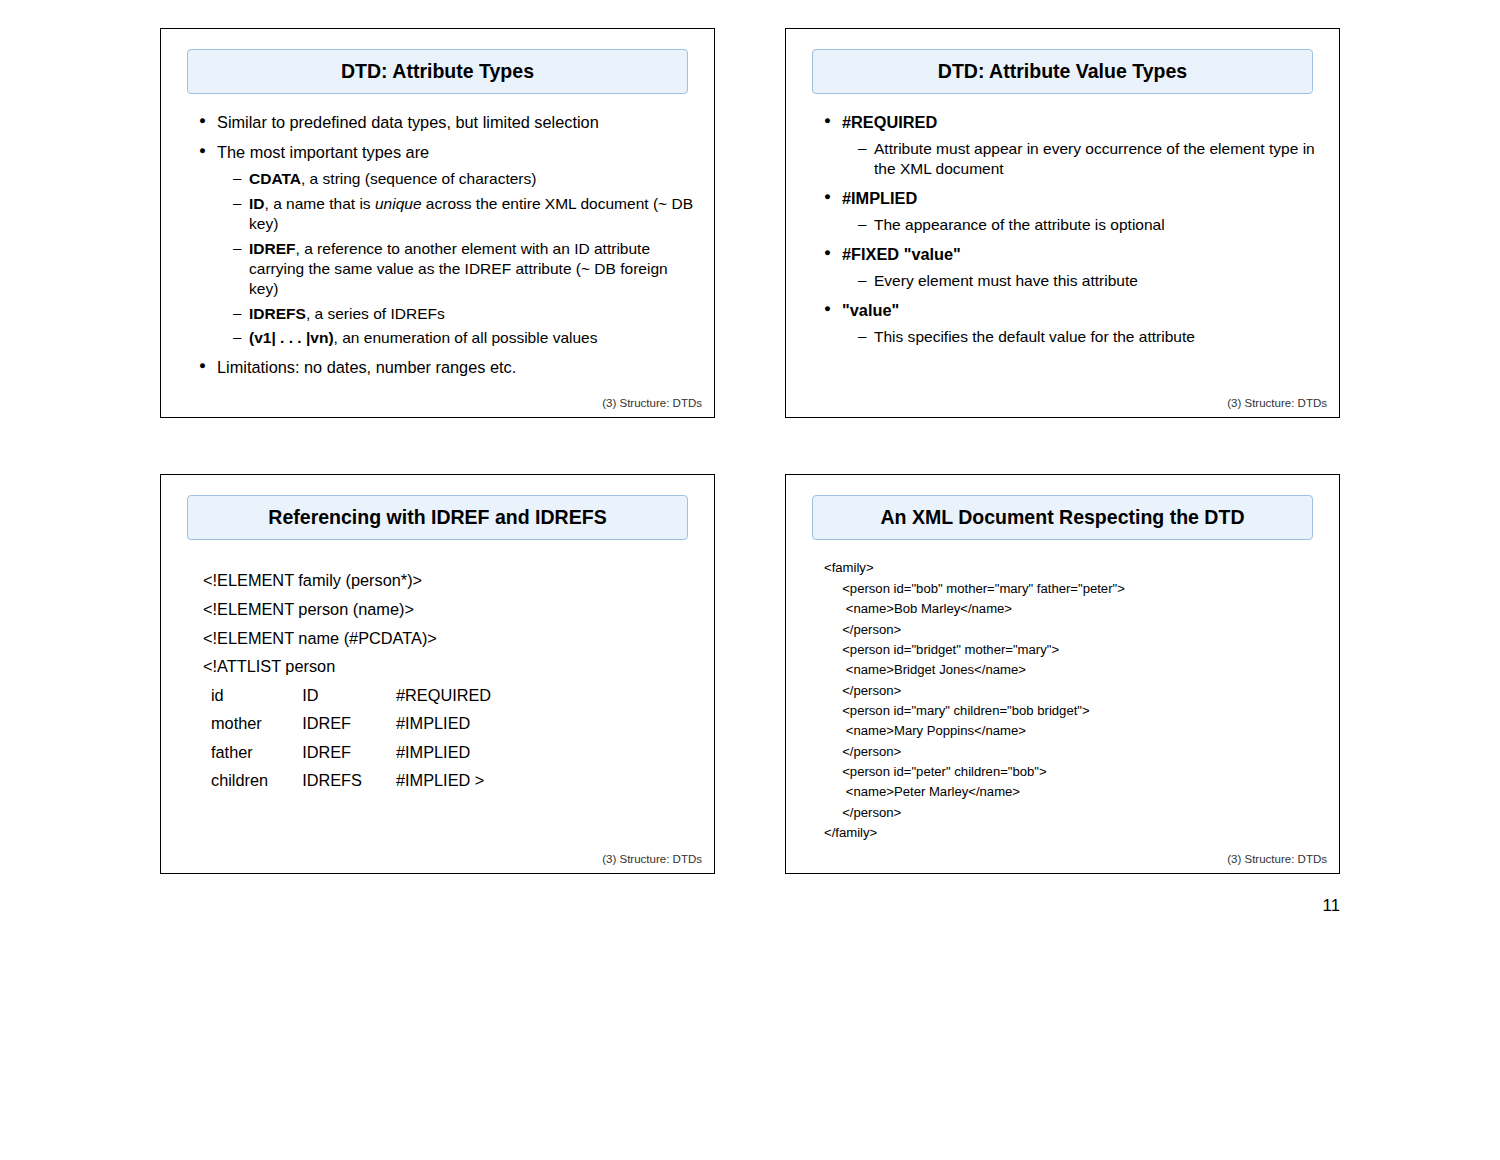DTD: Attribute Types
Similar to predefined data types, but limited selection
The most important types are
CDATA, a string (sequence of characters)
ID, a name that is unique across the entire XML document (~ DB key)
IDREF, a reference to another element with an ID attribute carrying the same value as the IDREF attribute (~ DB foreign key)
IDREFS, a series of IDREFs
(v1| . . . |vn), an enumeration of all possible values
Limitations: no dates, number ranges etc.
(3) Structure: DTDs
DTD: Attribute Value Types
#REQUIRED
Attribute must appear in every occurrence of the element type in the XML document
#IMPLIED
The appearance of the attribute is optional
#FIXED "value"
Every element must have this attribute
"value"
This specifies the default value for the attribute
(3) Structure: DTDs
Referencing with IDREF and IDREFS
<!ELEMENT family (person*)>
<!ELEMENT person (name)>
<!ELEMENT name (#PCDATA)>
<!ATTLIST person
| id | ID | #REQUIRED |
| mother | IDREF | #IMPLIED |
| father | IDREF | #IMPLIED |
| children | IDREFS | #IMPLIED > |
(3) Structure: DTDs
An XML Document Respecting the DTD
<family> <person id="bob" mother="mary" father="peter"> <name>Bob Marley</name> </person> <person id="bridget" mother="mary"> <name>Bridget Jones</name> </person> <person id="mary" children="bob bridget"> <name>Mary Poppins</name> </person> <person id="peter" children="bob"> <name>Peter Marley</name> </person> </family>
(3) Structure: DTDs
11